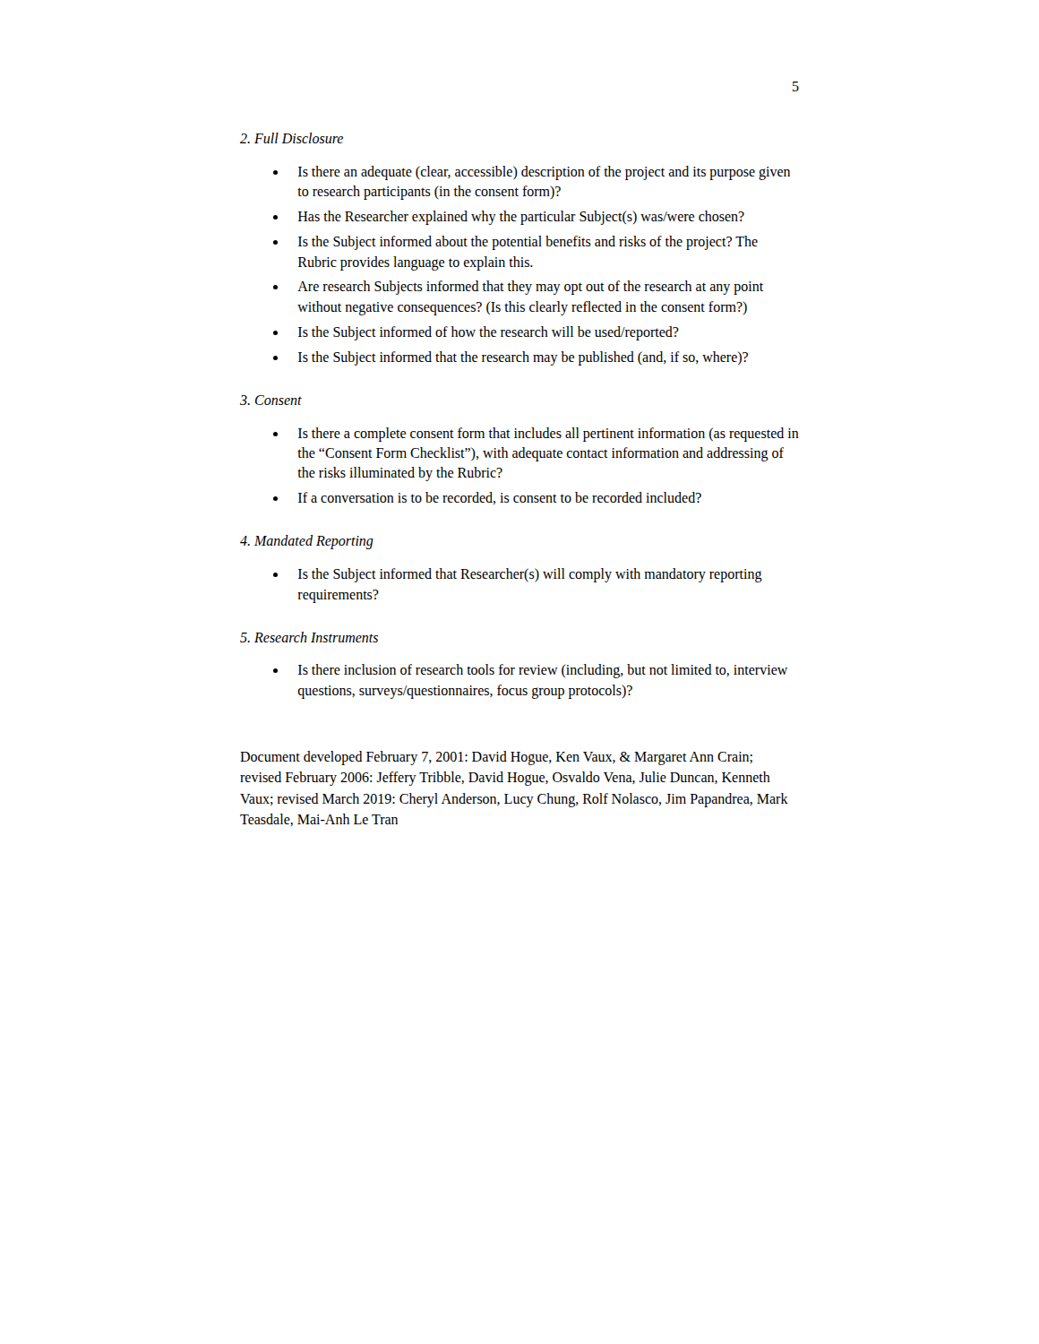5
2. Full Disclosure
Is there an adequate (clear, accessible) description of the project and its purpose given to research participants (in the consent form)?
Has the Researcher explained why the particular Subject(s) was/were chosen?
Is the Subject informed about the potential benefits and risks of the project? The Rubric provides language to explain this.
Are research Subjects informed that they may opt out of the research at any point without negative consequences? (Is this clearly reflected in the consent form?)
Is the Subject informed of how the research will be used/reported?
Is the Subject informed that the research may be published (and, if so, where)?
3. Consent
Is there a complete consent form that includes all pertinent information (as requested in the “Consent Form Checklist”), with adequate contact information and addressing of the risks illuminated by the Rubric?
If a conversation is to be recorded, is consent to be recorded included?
4. Mandated Reporting
Is the Subject informed that Researcher(s) will comply with mandatory reporting requirements?
5. Research Instruments
Is there inclusion of research tools for review (including, but not limited to, interview questions, surveys/questionnaires, focus group protocols)?
Document developed February 7, 2001: David Hogue, Ken Vaux, & Margaret Ann Crain;
revised February 2006: Jeffery Tribble, David Hogue, Osvaldo Vena, Julie Duncan, Kenneth Vaux; revised March 2019: Cheryl Anderson, Lucy Chung, Rolf Nolasco, Jim Papandrea, Mark Teasdale, Mai-Anh Le Tran